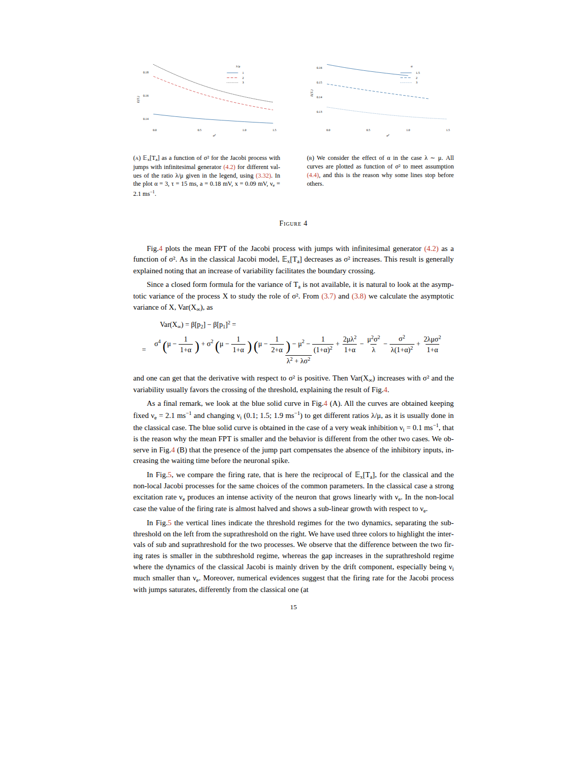0.18 0.16 0.14 E(Tₐ) 0.0 0.5 1.0 1.5 σ² λ/μ 1 2 3
(a) 𝔼x[Ta] as a function of σ² for the Jacobi process with jumps with infinitesimal generator (4.2) for different values of the ratio λ/μ given in the legend, using (3.32). In the plot α = 3, τ = 15 ms, a = 0.18 mV, x = 0.09 mV, νe = 2.1 ms−1.
0.16 0.15 0.14 0.13 E(Tₐ) 0.0 0.5 1.0 1.5 σ² α 1.5 2 3
(b) We consider the effect of α in the case λ ∼ μ. All curves are plotted as function of σ² to meet assumption (4.4), and this is the reason why some lines stop before others.
Figure 4
Fig.4 plots the mean FPT of the Jacobi process with jumps with infinitesimal generator (4.2) as a function of σ². As in the classical Jacobi model, 𝔼x[Ta] decreases as σ² increases. This result is generally explained noting that an increase of variability facilitates the boundary crossing.
Since a closed form formula for the variance of Ta is not available, it is natural to look at the asymptotic variance of the process X to study the role of σ². From (3.7) and (3.8) we calculate the asymptotic variance of X, Var(X∞), as
Var(X∞) = β[p2] − β[p1]2 =
= σ4 (μ − 11+α ) + σ2 (μ − 11+α ) (μ − 12+α ) − μ2 − 1(1+α)2 + 2μλ21+α − μ2σ2 λ − σ2 λ(1+α)2 + 2λμσ21+α λ2 + λσ2
and one can get that the derivative with respect to σ² is positive. Then Var(X∞) increases with σ² and the variability usually favors the crossing of the threshold, explaining the result of Fig.4.
As a final remark, we look at the blue solid curve in Fig.4 (A). All the curves are obtained keeping fixed νe = 2.1 ms−1 and changing νi (0.1; 1.5; 1.9 ms−1) to get different ratios λ/μ, as it is usually done in the classical case. The blue solid curve is obtained in the case of a very weak inhibition νi = 0.1 ms−1, that is the reason why the mean FPT is smaller and the behavior is different from the other two cases. We observe in Fig.4 (B) that the presence of the jump part compensates the absence of the inhibitory inputs, increasing the waiting time before the neuronal spike.
In Fig.5, we compare the firing rate, that is here the reciprocal of 𝔼x[Ta], for the classical and the non-local Jacobi processes for the same choices of the common parameters. In the classical case a strong excitation rate νe produces an intense activity of the neuron that grows linearly with νe. In the non-local case the value of the firing rate is almost halved and shows a sub-linear growth with respect to νe.
In Fig.5 the vertical lines indicate the threshold regimes for the two dynamics, separating the subthreshold on the left from the suprathreshold on the right. We have used three colors to highlight the intervals of sub and suprathreshold for the two processes. We observe that the difference between the two firing rates is smaller in the subthreshold regime, whereas the gap increases in the suprathreshold regime where the dynamics of the classical Jacobi is mainly driven by the drift component, especially being νi much smaller than νe. Moreover, numerical evidences suggest that the firing rate for the Jacobi process with jumps saturates, differently from the classical one (at
15